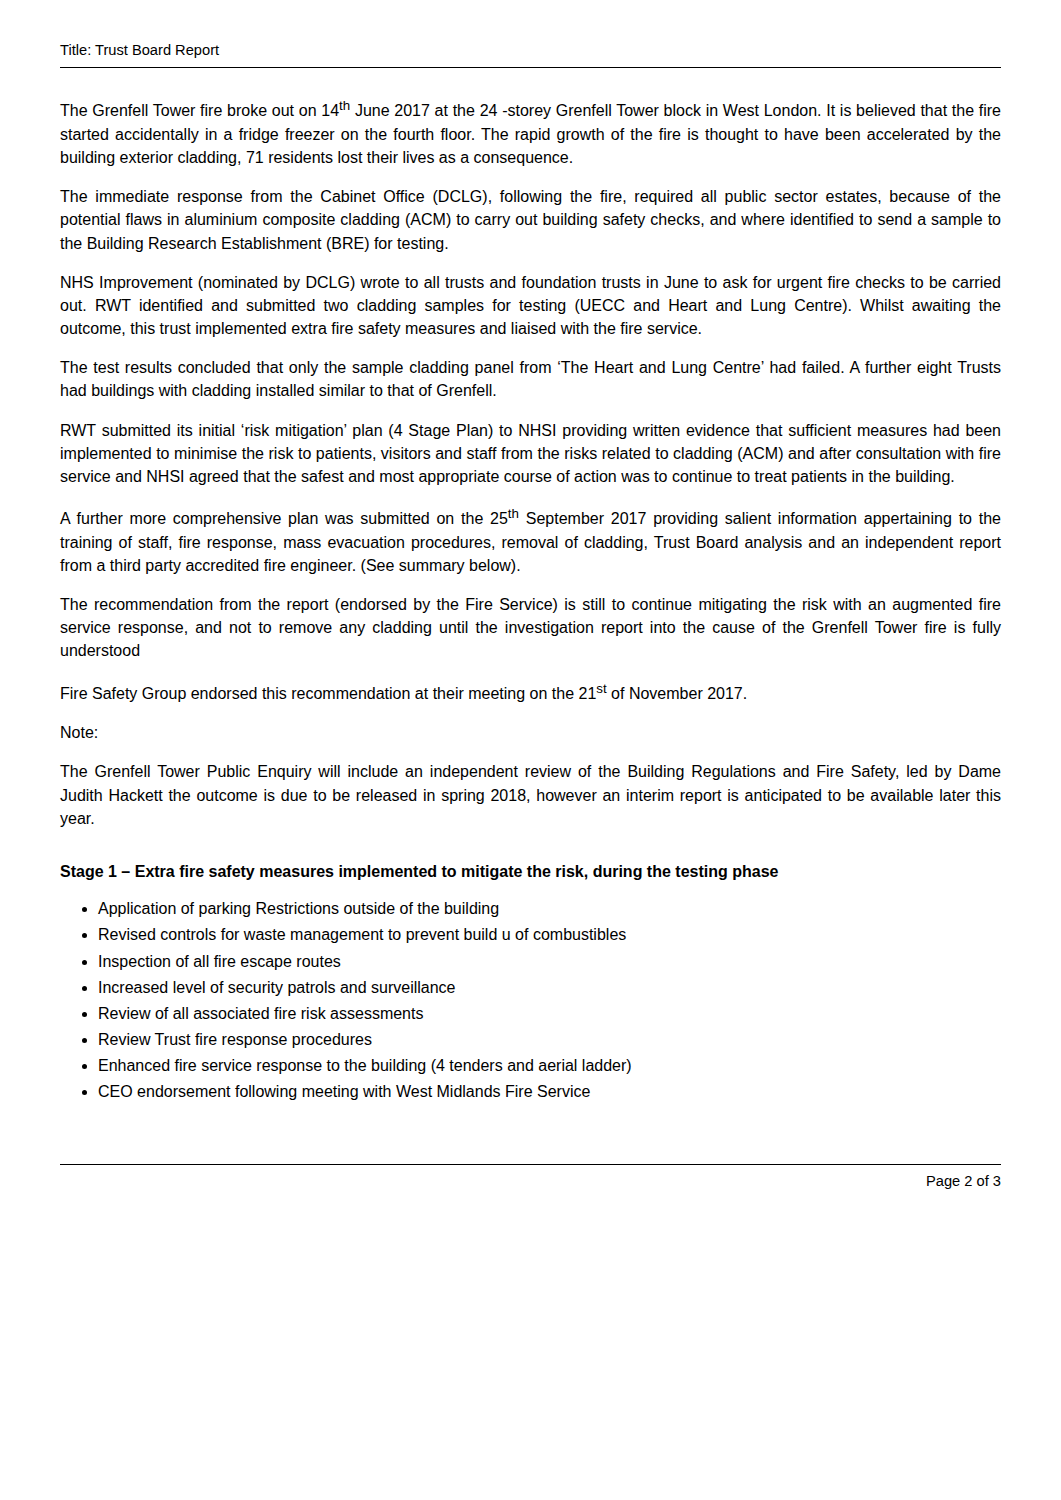Title: Trust Board Report
The Grenfell Tower fire broke out on 14th June 2017 at the 24 -storey Grenfell Tower block in West London. It is believed that the fire started accidentally in a fridge freezer on the fourth floor. The rapid growth of the fire is thought to have been accelerated by the building exterior cladding, 71 residents lost their lives as a consequence.
The immediate response from the Cabinet Office (DCLG), following the fire, required all public sector estates, because of the potential flaws in aluminium composite cladding (ACM) to carry out building safety checks, and where identified to send a sample to the Building Research Establishment (BRE) for testing.
NHS Improvement (nominated by DCLG) wrote to all trusts and foundation trusts in June to ask for urgent fire checks to be carried out. RWT identified and submitted two cladding samples for testing (UECC and Heart and Lung Centre). Whilst awaiting the outcome, this trust implemented extra fire safety measures and liaised with the fire service.
The test results concluded that only the sample cladding panel from ‘The Heart and Lung Centre’ had failed. A further eight Trusts had buildings with cladding installed similar to that of Grenfell.
RWT submitted its initial ‘risk mitigation’ plan (4 Stage Plan) to NHSI providing written evidence that sufficient measures had been implemented to minimise the risk to patients, visitors and staff from the risks related to cladding (ACM) and after consultation with fire service and NHSI agreed that the safest and most appropriate course of action was to continue to treat patients in the building.
A further more comprehensive plan was submitted on the 25th September 2017 providing salient information appertaining to the training of staff, fire response, mass evacuation procedures, removal of cladding, Trust Board analysis and an independent report from a third party accredited fire engineer. (See summary below).
The recommendation from the report (endorsed by the Fire Service) is still to continue mitigating the risk with an augmented fire service response, and not to remove any cladding until the investigation report into the cause of the Grenfell Tower fire is fully understood
Fire Safety Group endorsed this recommendation at their meeting on the 21st of November 2017.
Note:
The Grenfell Tower Public Enquiry will include an independent review of the Building Regulations and Fire Safety, led by Dame Judith Hackett the outcome is due to be released in spring 2018, however an interim report is anticipated to be available later this year.
Stage 1 – Extra fire safety measures implemented to mitigate the risk, during the testing phase
Application of parking Restrictions outside of the building
Revised controls for waste management to prevent build u of combustibles
Inspection of all fire escape routes
Increased level of security patrols and surveillance
Review of all associated fire risk assessments
Review Trust fire response procedures
Enhanced fire service response to the building (4 tenders and aerial ladder)
CEO endorsement following meeting with West Midlands Fire Service
Page 2 of 3